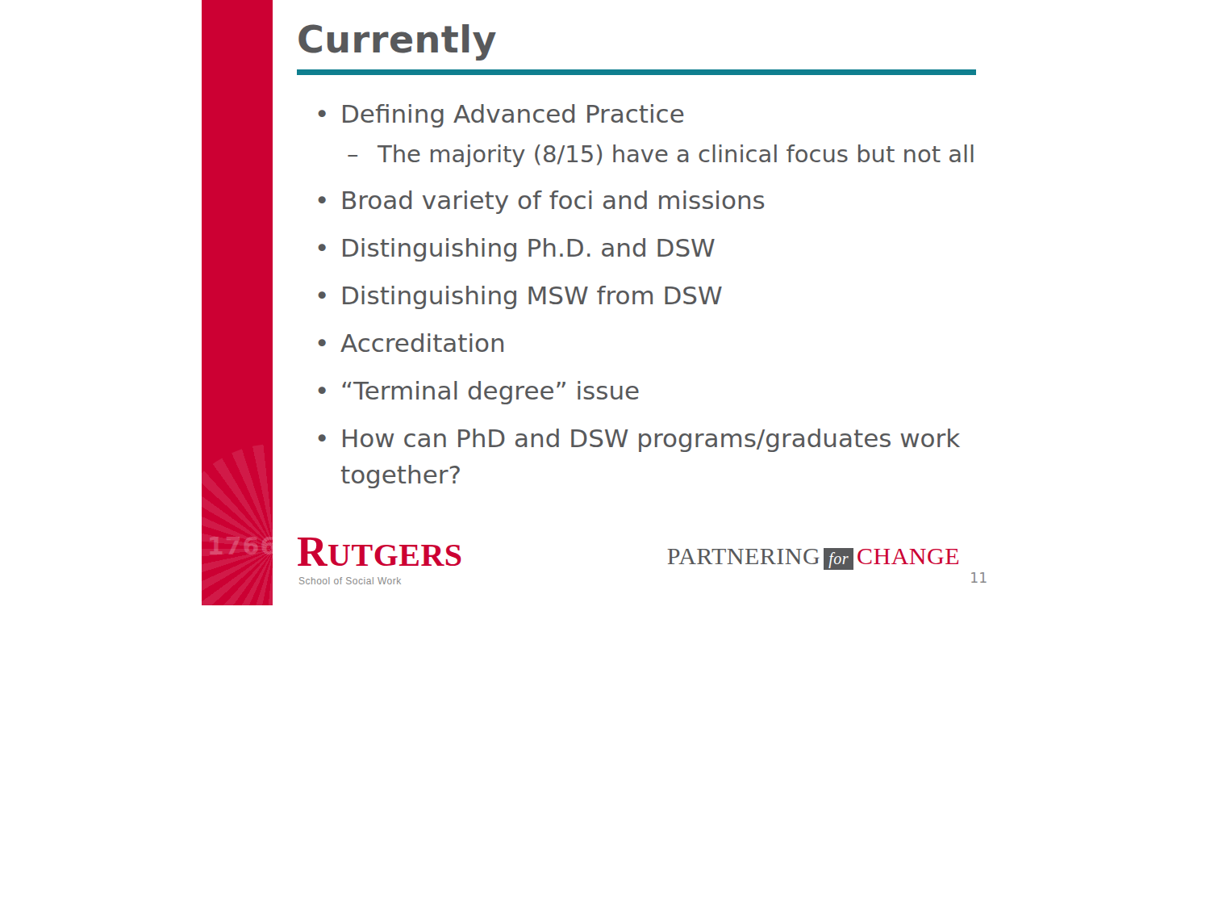Currently
Defining Advanced Practice
The majority (8/15) have a clinical focus but not all
Broad variety of foci and missions
Distinguishing Ph.D. and DSW
Distinguishing MSW from DSW
Accreditation
“Terminal degree” issue
How can PhD and DSW programs/graduates work together?
RUTGERS
School of Social Work
PARTNERINGfor CHANGE
11